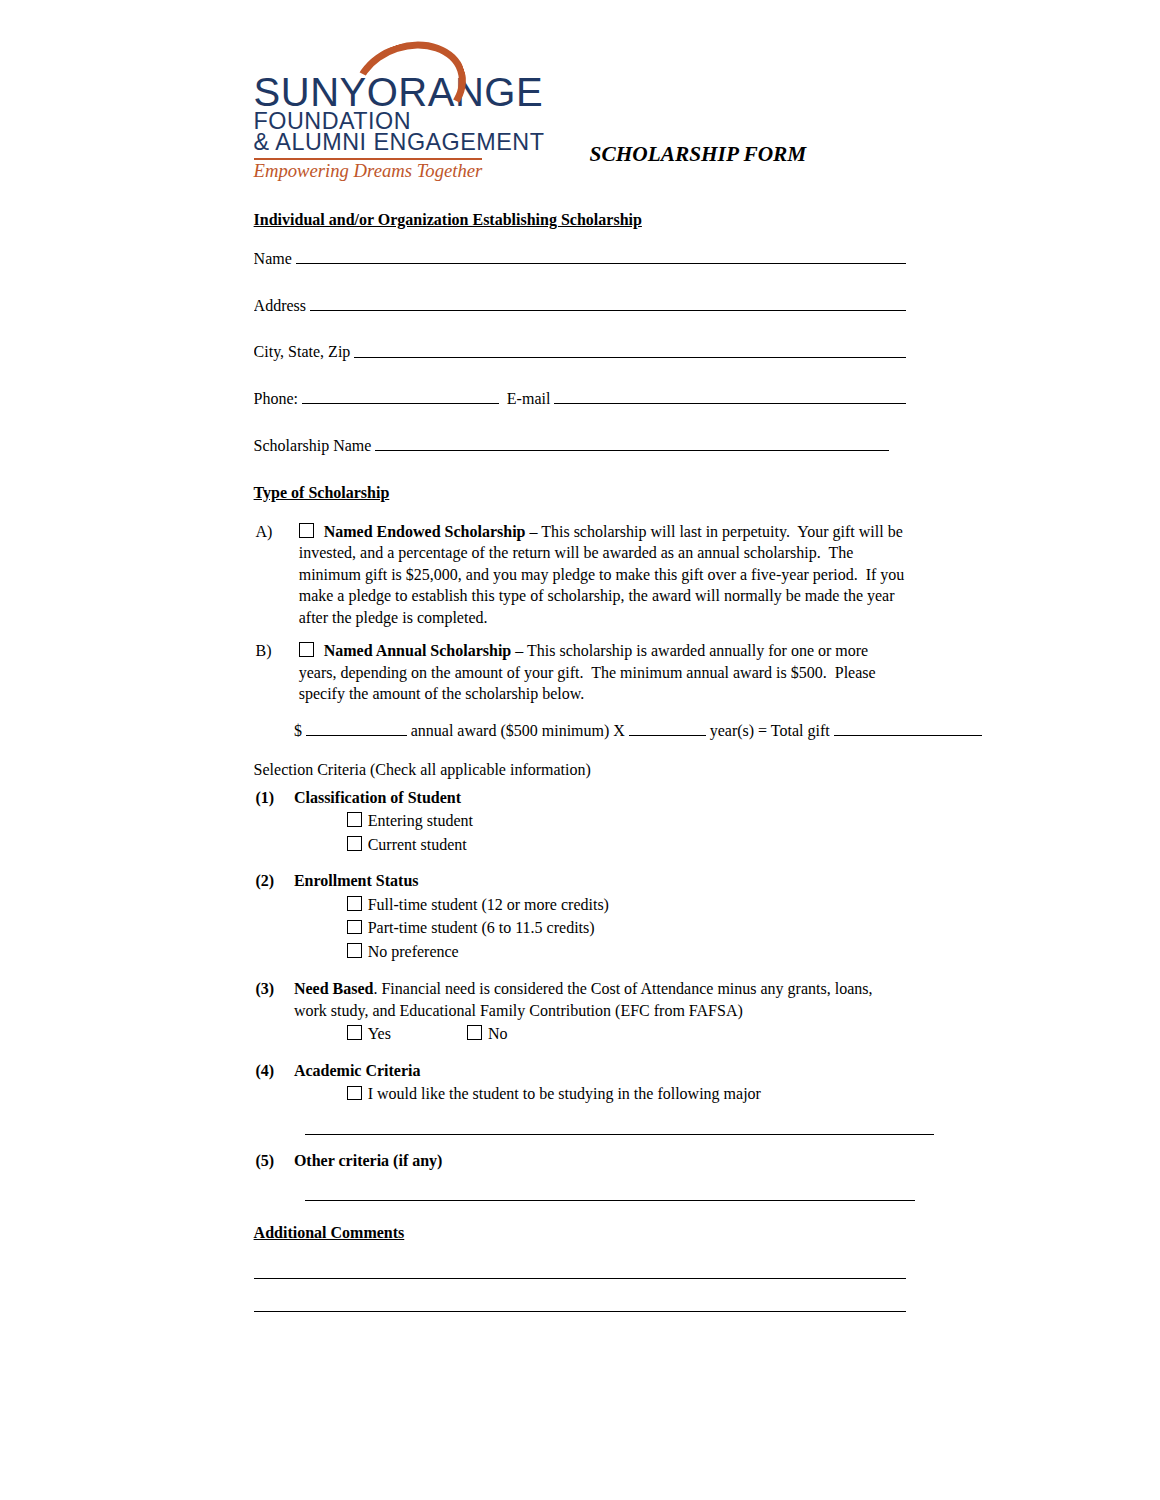SUNYORANGE
FOUNDATION
& ALUMNI ENGAGEMENT
Empowering Dreams Together
SCHOLARSHIP FORM
Individual and/or Organization Establishing Scholarship
Name
Address
City, State, Zip
Phone: E-mail
Scholarship Name
Type of Scholarship
A) Named Endowed Scholarship – This scholarship will last in perpetuity. Your gift will be invested, and a percentage of the return will be awarded as an annual scholarship. The minimum gift is $25,000, and you may pledge to make this gift over a five-year period. If you make a pledge to establish this type of scholarship, the award will normally be made the year after the pledge is completed.
B) Named Annual Scholarship – This scholarship is awarded annually for one or more years, depending on the amount of your gift. The minimum annual award is $500. Please specify the amount of the scholarship below.
$ annual award ($500 minimum) X year(s) = Total gift
Selection Criteria (Check all applicable information)
(1) Classification of Student
Entering student
Current student
(2) Enrollment Status
Full-time student (12 or more credits)
Part-time student (6 to 11.5 credits)
No preference
(3) Need Based. Financial need is considered the Cost of Attendance minus any grants, loans, work study, and Educational Family Contribution (EFC from FAFSA)
Yes No
(4) Academic Criteria
I would like the student to be studying in the following major
(5) Other criteria (if any)
Additional Comments